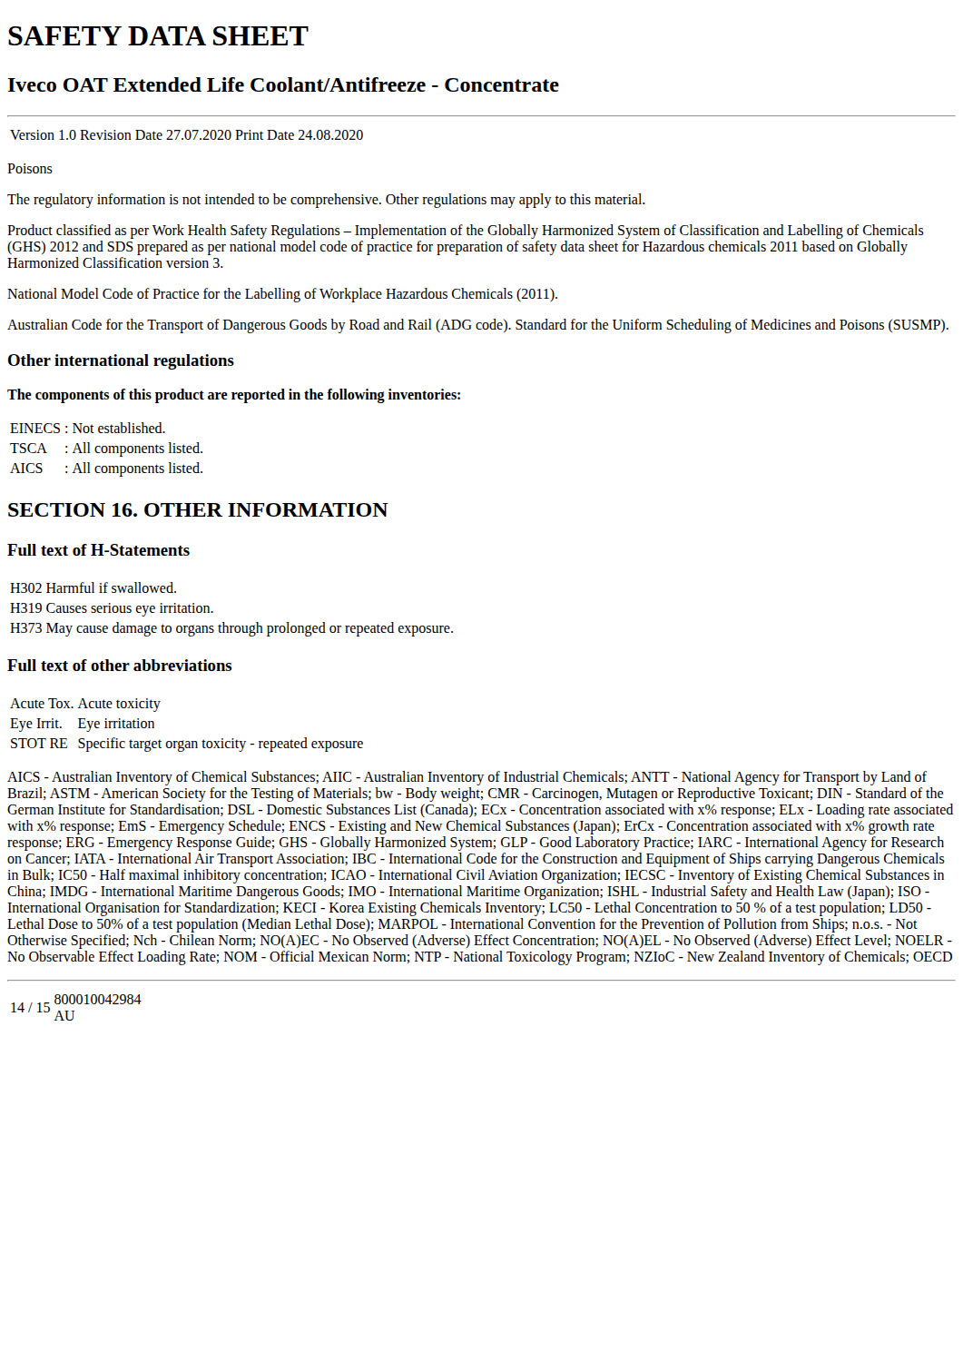SAFETY DATA SHEET
Iveco OAT Extended Life Coolant/Antifreeze - Concentrate
| Version 1.0 | Revision Date 27.07.2020 | Print Date 24.08.2020 |
Poisons
The regulatory information is not intended to be comprehensive. Other regulations may apply to this material.
Product classified as per Work Health Safety Regulations – Implementation of the Globally Harmonized System of Classification and Labelling of Chemicals (GHS) 2012 and SDS prepared as per national model code of practice for preparation of safety data sheet for Hazardous chemicals 2011 based on Globally Harmonized Classification version 3.
National Model Code of Practice for the Labelling of Workplace Hazardous Chemicals (2011).
Australian Code for the Transport of Dangerous Goods by Road and Rail (ADG code). Standard for the Uniform Scheduling of Medicines and Poisons (SUSMP).
Other international regulations
The components of this product are reported in the following inventories:
| EINECS | : | Not established. |
| TSCA | : | All components listed. |
| AICS | : | All components listed. |
SECTION 16. OTHER INFORMATION
Full text of H-Statements
| H302 | Harmful if swallowed. |
| H319 | Causes serious eye irritation. |
| H373 | May cause damage to organs through prolonged or repeated exposure. |
Full text of other abbreviations
| Acute Tox. | Acute toxicity |
| Eye Irrit. | Eye irritation |
| STOT RE | Specific target organ toxicity - repeated exposure |
AICS - Australian Inventory of Chemical Substances; AIIC - Australian Inventory of Industrial Chemicals; ANTT - National Agency for Transport by Land of Brazil; ASTM - American Society for the Testing of Materials; bw - Body weight; CMR - Carcinogen, Mutagen or Reproductive Toxicant; DIN - Standard of the German Institute for Standardisation; DSL - Domestic Substances List (Canada); ECx - Concentration associated with x% response; ELx - Loading rate associated with x% response; EmS - Emergency Schedule; ENCS - Existing and New Chemical Substances (Japan); ErCx - Concentration associated with x% growth rate response; ERG - Emergency Response Guide; GHS - Globally Harmonized System; GLP - Good Laboratory Practice; IARC - International Agency for Research on Cancer; IATA - International Air Transport Association; IBC - International Code for the Construction and Equipment of Ships carrying Dangerous Chemicals in Bulk; IC50 - Half maximal inhibitory concentration; ICAO - International Civil Aviation Organization; IECSC - Inventory of Existing Chemical Substances in China; IMDG - International Maritime Dangerous Goods; IMO - International Maritime Organization; ISHL - Industrial Safety and Health Law (Japan); ISO - International Organisation for Standardization; KECI - Korea Existing Chemicals Inventory; LC50 - Lethal Concentration to 50 % of a test population; LD50 - Lethal Dose to 50% of a test population (Median Lethal Dose); MARPOL - International Convention for the Prevention of Pollution from Ships; n.o.s. - Not Otherwise Specified; Nch - Chilean Norm; NO(A)EC - No Observed (Adverse) Effect Concentration; NO(A)EL - No Observed (Adverse) Effect Level; NOELR - No Observable Effect Loading Rate; NOM - Official Mexican Norm; NTP - National Toxicology Program; NZIoC - New Zealand Inventory of Chemicals; OECD
| 14 / 15 | 800010042984 AU |